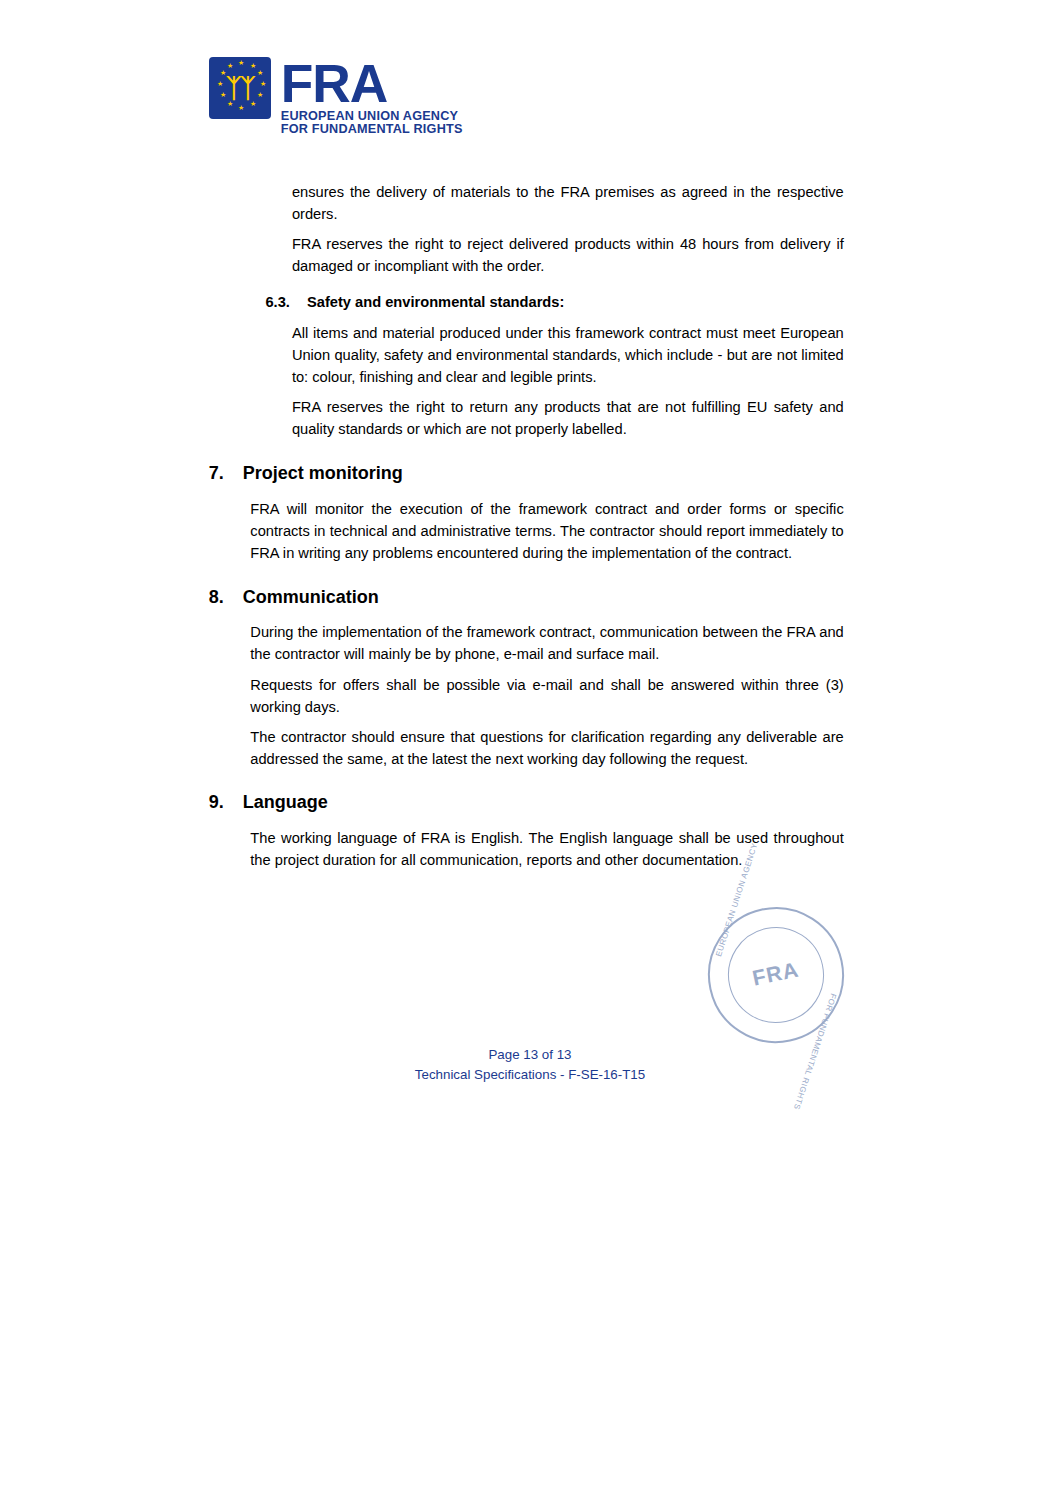★ ★ ★ ★ ★ ★ ★ ★ ★ ★ ★ ★
ᛉᛉ
FRA European Union Agency for Fundamental Rights
ensures the delivery of materials to the FRA premises as agreed in the respective orders.
FRA reserves the right to reject delivered products within 48 hours from delivery if damaged or incompliant with the order.
6.3. Safety and environmental standards:
All items and material produced under this framework contract must meet European Union quality, safety and environmental standards, which include - but are not limited to: colour, finishing and clear and legible prints.
FRA reserves the right to return any products that are not fulfilling EU safety and quality standards or which are not properly labelled.
7. Project monitoring
FRA will monitor the execution of the framework contract and order forms or specific contracts in technical and administrative terms. The contractor should report immediately to FRA in writing any problems encountered during the implementation of the contract.
8. Communication
During the implementation of the framework contract, communication between the FRA and the contractor will mainly be by phone, e-mail and surface mail.
Requests for offers shall be possible via e-mail and shall be answered within three (3) working days.
The contractor should ensure that questions for clarification regarding any deliverable are addressed the same, at the latest the next working day following the request.
9. Language
The working language of FRA is English. The English language shall be used throughout the project duration for all communication, reports and other documentation.
EUROPEAN UNION AGENCY FOR FUNDAMENTAL RIGHTS
FRA
Page 13 of 13
Technical Specifications - F-SE-16-T15